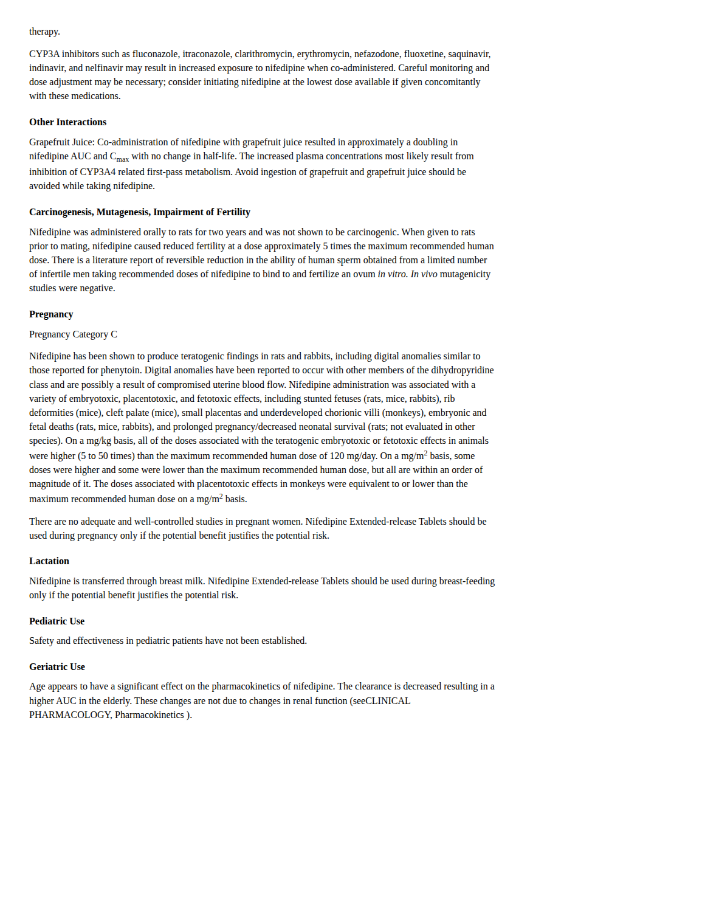therapy.
CYP3A inhibitors such as fluconazole, itraconazole, clarithromycin, erythromycin, nefazodone, fluoxetine, saquinavir, indinavir, and nelfinavir may result in increased exposure to nifedipine when co-administered. Careful monitoring and dose adjustment may be necessary; consider initiating nifedipine at the lowest dose available if given concomitantly with these medications.
Other Interactions
Grapefruit Juice: Co-administration of nifedipine with grapefruit juice resulted in approximately a doubling in nifedipine AUC and Cmax with no change in half-life. The increased plasma concentrations most likely result from inhibition of CYP3A4 related first-pass metabolism. Avoid ingestion of grapefruit and grapefruit juice should be avoided while taking nifedipine.
Carcinogenesis, Mutagenesis, Impairment of Fertility
Nifedipine was administered orally to rats for two years and was not shown to be carcinogenic. When given to rats prior to mating, nifedipine caused reduced fertility at a dose approximately 5 times the maximum recommended human dose. There is a literature report of reversible reduction in the ability of human sperm obtained from a limited number of infertile men taking recommended doses of nifedipine to bind to and fertilize an ovum in vitro. In vivo mutagenicity studies were negative.
Pregnancy
Pregnancy Category C
Nifedipine has been shown to produce teratogenic findings in rats and rabbits, including digital anomalies similar to those reported for phenytoin. Digital anomalies have been reported to occur with other members of the dihydropyridine class and are possibly a result of compromised uterine blood flow. Nifedipine administration was associated with a variety of embryotoxic, placentotoxic, and fetotoxic effects, including stunted fetuses (rats, mice, rabbits), rib deformities (mice), cleft palate (mice), small placentas and underdeveloped chorionic villi (monkeys), embryonic and fetal deaths (rats, mice, rabbits), and prolonged pregnancy/decreased neonatal survival (rats; not evaluated in other species). On a mg/kg basis, all of the doses associated with the teratogenic embryotoxic or fetotoxic effects in animals were higher (5 to 50 times) than the maximum recommended human dose of 120 mg/day. On a mg/m2 basis, some doses were higher and some were lower than the maximum recommended human dose, but all are within an order of magnitude of it. The doses associated with placentotoxic effects in monkeys were equivalent to or lower than the maximum recommended human dose on a mg/m2 basis.
There are no adequate and well-controlled studies in pregnant women. Nifedipine Extended-release Tablets should be used during pregnancy only if the potential benefit justifies the potential risk.
Lactation
Nifedipine is transferred through breast milk. Nifedipine Extended-release Tablets should be used during breast-feeding only if the potential benefit justifies the potential risk.
Pediatric Use
Safety and effectiveness in pediatric patients have not been established.
Geriatric Use
Age appears to have a significant effect on the pharmacokinetics of nifedipine. The clearance is decreased resulting in a higher AUC in the elderly. These changes are not due to changes in renal function (seeCLINICAL PHARMACOLOGY, Pharmacokinetics ).